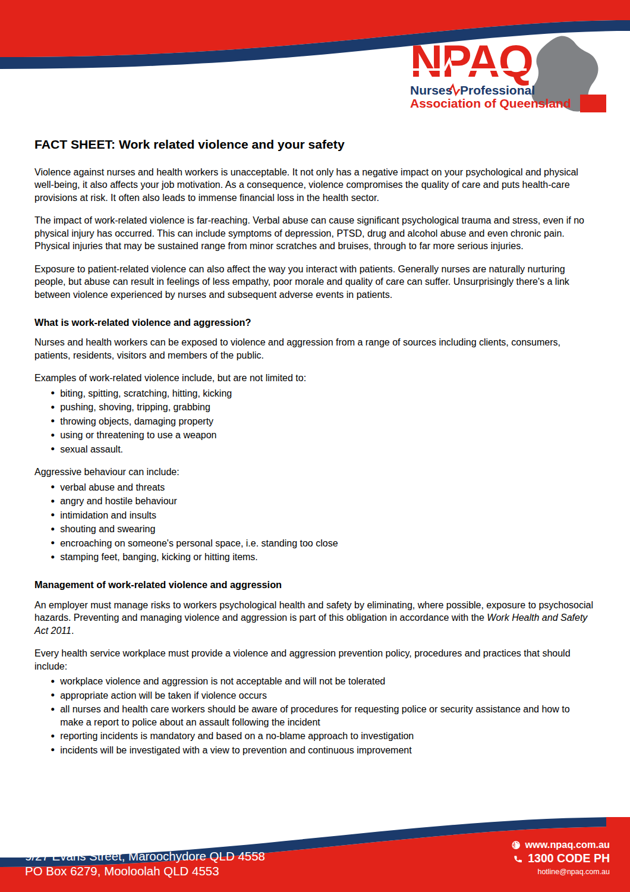NPAQ — Nurses Professional Association of Queensland NPAQ Nurses Professional Association of Queensland
FACT SHEET: Work related violence and your safety
Violence against nurses and health workers is unacceptable. It not only has a negative impact on your psychological and physical well-being, it also affects your job motivation. As a consequence, violence compromises the quality of care and puts health-care provisions at risk. It often also leads to immense financial loss in the health sector.
The impact of work-related violence is far-reaching. Verbal abuse can cause significant psychological trauma and stress, even if no physical injury has occurred. This can include symptoms of depression, PTSD, drug and alcohol abuse and even chronic pain. Physical injuries that may be sustained range from minor scratches and bruises, through to far more serious injuries.
Exposure to patient-related violence can also affect the way you interact with patients. Generally nurses are naturally nurturing people, but abuse can result in feelings of less empathy, poor morale and quality of care can suffer. Unsurprisingly there's a link between violence experienced by nurses and subsequent adverse events in patients.
What is work-related violence and aggression?
Nurses and health workers can be exposed to violence and aggression from a range of sources including clients, consumers, patients, residents, visitors and members of the public.
Examples of work-related violence include, but are not limited to:
biting, spitting, scratching, hitting, kicking
pushing, shoving, tripping, grabbing
throwing objects, damaging property
using or threatening to use a weapon
sexual assault.
Aggressive behaviour can include:
verbal abuse and threats
angry and hostile behaviour
intimidation and insults
shouting and swearing
encroaching on someone's personal space, i.e. standing too close
stamping feet, banging, kicking or hitting items.
Management of work-related violence and aggression
An employer must manage risks to workers psychological health and safety by eliminating, where possible, exposure to psychosocial hazards. Preventing and managing violence and aggression is part of this obligation in accordance with the Work Health and Safety Act 2011.
Every health service workplace must provide a violence and aggression prevention policy, procedures and practices that should include:
workplace violence and aggression is not acceptable and will not be tolerated
appropriate action will be taken if violence occurs
all nurses and health care workers should be aware of procedures for requesting police or security assistance and how to make a report to police about an assault following the incident
reporting incidents is mandatory and based on a no-blame approach to investigation
incidents will be investigated with a view to prevention and continuous improvement
9/27 Evans Street, Maroochydore QLD 4558
PO Box 6279, Mooloolah QLD 4553
www.npaq.com.au
1300 CODE PH
hotline@npaq.com.au